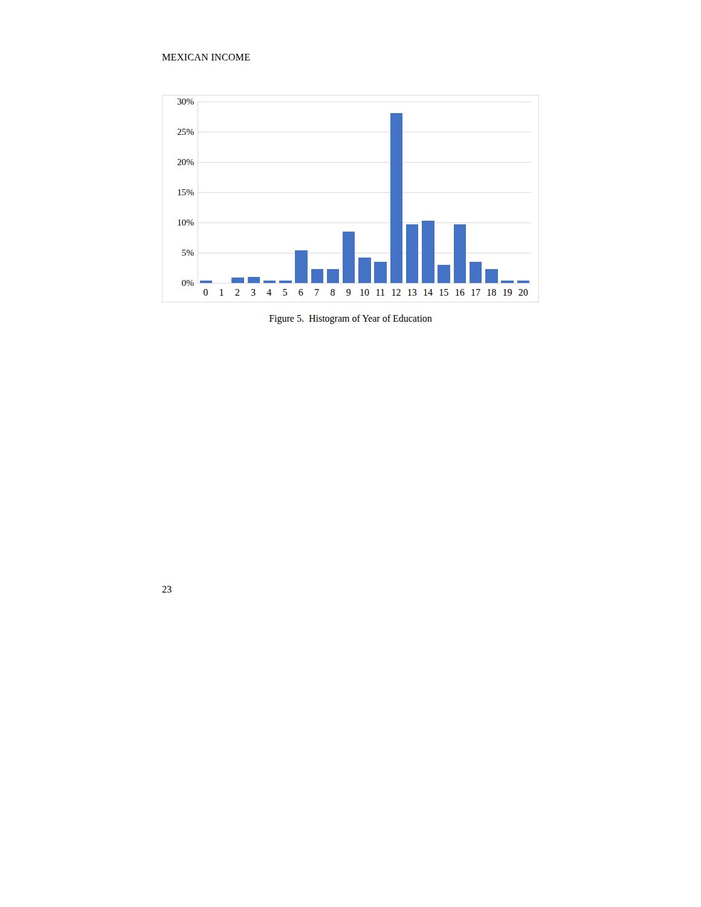MEXICAN INCOME
30% 25% 20% 15% 10% 5% 0%
0 1 2 3 4 5 6 7 8 9 10 11 12 13 14 15 16 17 18 19 20
Figure 5. Histogram of Year of Education
23